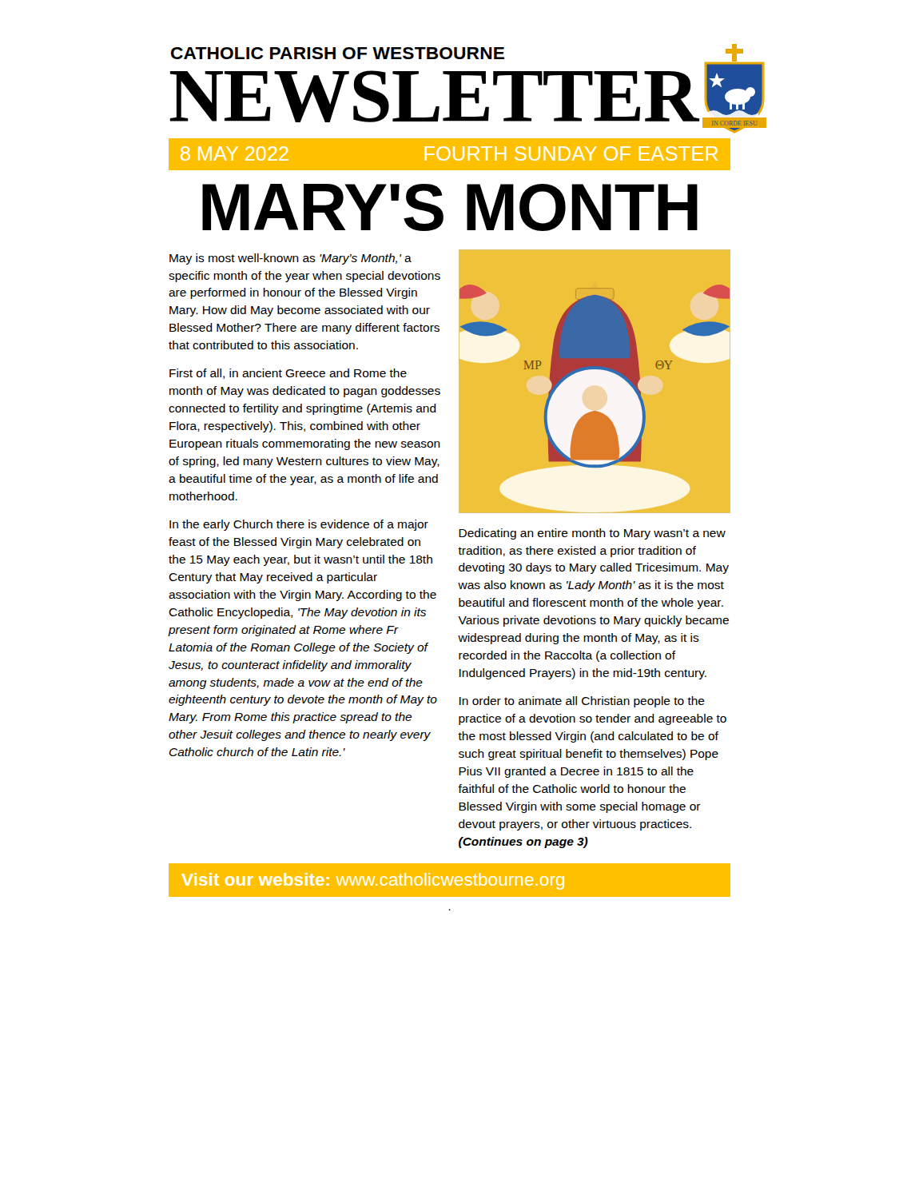CATHOLIC PARISH OF WESTBOURNE
NEWSLETTER
IN CORDE IESU
8 MAY 2022 FOURTH SUNDAY OF EASTER
MARY'S MONTH
May is most well-known as 'Mary’s Month,' a specific month of the year when special devotions are performed in honour of the Blessed Virgin Mary. How did May become associated with our Blessed Mother? There are many different factors that contributed to this association.
First of all, in ancient Greece and Rome the month of May was dedicated to pagan goddesses connected to fertility and springtime (Artemis and Flora, respectively). This, combined with other European rituals commemorating the new season of spring, led many Western cultures to view May, a beautiful time of the year, as a month of life and motherhood.
In the early Church there is evidence of a major feast of the Blessed Virgin Mary celebrated on the 15 May each year, but it wasn’t until the 18th Century that May received a particular association with the Virgin Mary. According to the Catholic Encyclopedia, 'The May devotion in its present form originated at Rome where Fr Latomia of the Roman College of the Society of Jesus, to counteract infidelity and immorality among students, made a vow at the end of the eighteenth century to devote the month of May to Mary. From Rome this practice spread to the other Jesuit colleges and thence to nearly every Catholic church of the Latin rite.'
ΜΡ ΘΥ
Dedicating an entire month to Mary wasn’t a new tradition, as there existed a prior tradition of devoting 30 days to Mary called Tricesimum. May was also known as 'Lady Month' as it is the most beautiful and florescent month of the whole year. Various private devotions to Mary quickly became widespread during the month of May, as it is recorded in the Raccolta (a collection of Indulgenced Prayers) in the mid-19th century.
In order to animate all Christian people to the practice of a devotion so tender and agreeable to the most blessed Virgin (and calculated to be of such great spiritual benefit to themselves) Pope Pius VII granted a Decree in 1815 to all the faithful of the Catholic world to honour the Blessed Virgin with some special homage or devout prayers, or other virtuous practices. (Continues on page 3)
Visit our website: www.catholicwestbourne.org
.